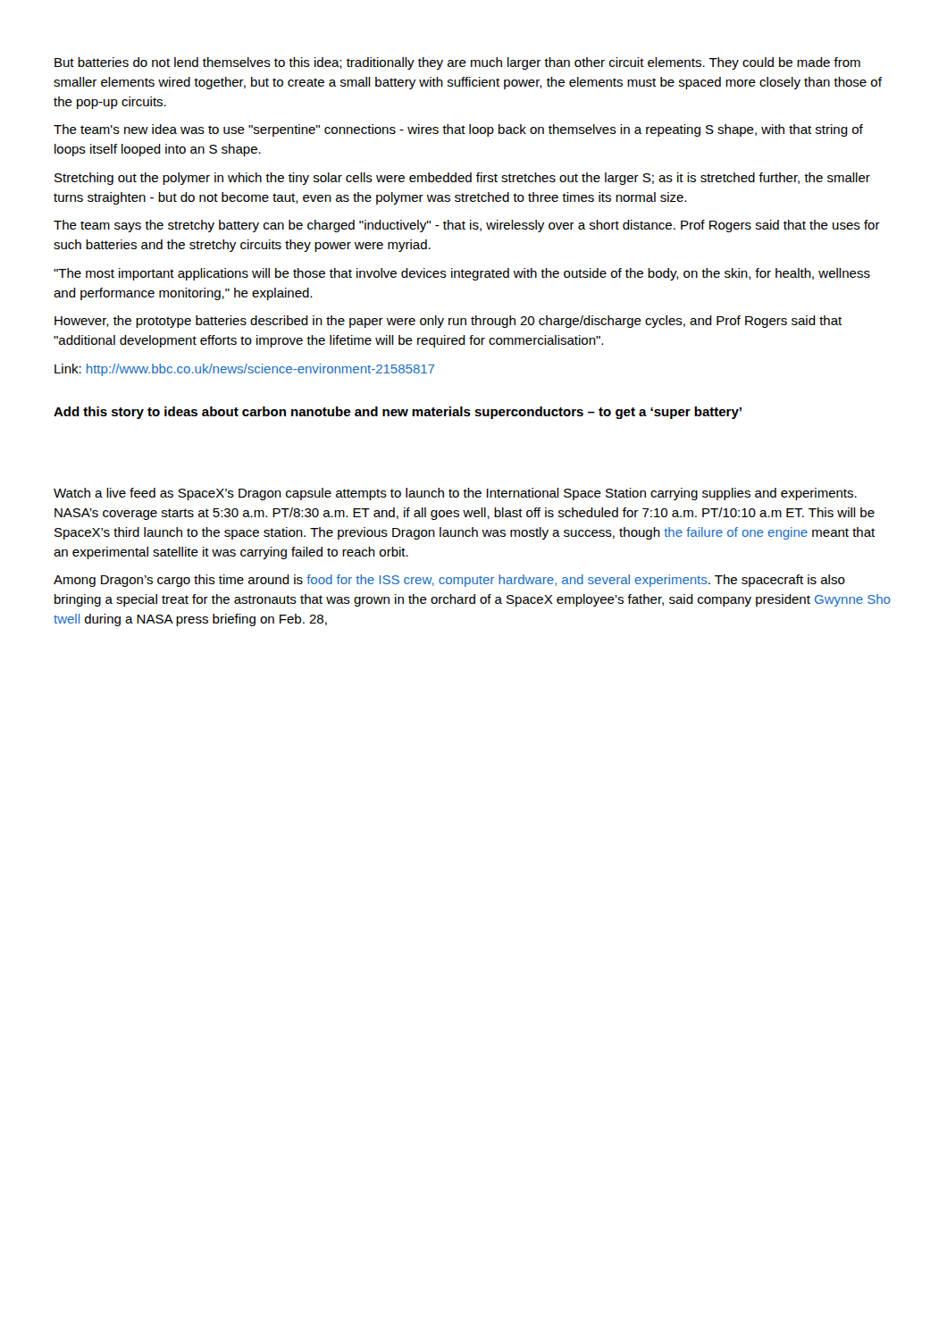But batteries do not lend themselves to this idea; traditionally they are much larger than other circuit elements. They could be made from smaller elements wired together, but to create a small battery with sufficient power, the elements must be spaced more closely than those of the pop-up circuits.
The team's new idea was to use "serpentine" connections - wires that loop back on themselves in a repeating S shape, with that string of loops itself looped into an S shape.
Stretching out the polymer in which the tiny solar cells were embedded first stretches out the larger S; as it is stretched further, the smaller turns straighten - but do not become taut, even as the polymer was stretched to three times its normal size.
The team says the stretchy battery can be charged "inductively" - that is, wirelessly over a short distance. Prof Rogers said that the uses for such batteries and the stretchy circuits they power were myriad.
"The most important applications will be those that involve devices integrated with the outside of the body, on the skin, for health, wellness and performance monitoring," he explained.
However, the prototype batteries described in the paper were only run through 20 charge/discharge cycles, and Prof Rogers said that "additional development efforts to improve the lifetime will be required for commercialisation".
Link: http://www.bbc.co.uk/news/science-environment-21585817
Add this story to ideas about carbon nanotube and new materials superconductors – to get a ‘super battery’
Watch a live feed as SpaceX’s Dragon capsule attempts to launch to the International Space Station carrying supplies and experiments. NASA’s coverage starts at 5:30 a.m. PT/8:30 a.m. ET and, if all goes well, blast off is scheduled for 7:10 a.m. PT/10:10 a.m ET. This will be SpaceX’s third launch to the space station. The previous Dragon launch was mostly a success, though the failure of one engine meant that an experimental satellite it was carrying failed to reach orbit.
Among Dragon’s cargo this time around is food for the ISS crew, computer hardware, and several experiments. The spacecraft is also bringing a special treat for the astronauts that was grown in the orchard of a SpaceX employee’s father, said company president Gwynne Shotwell during a NASA press briefing on Feb. 28,